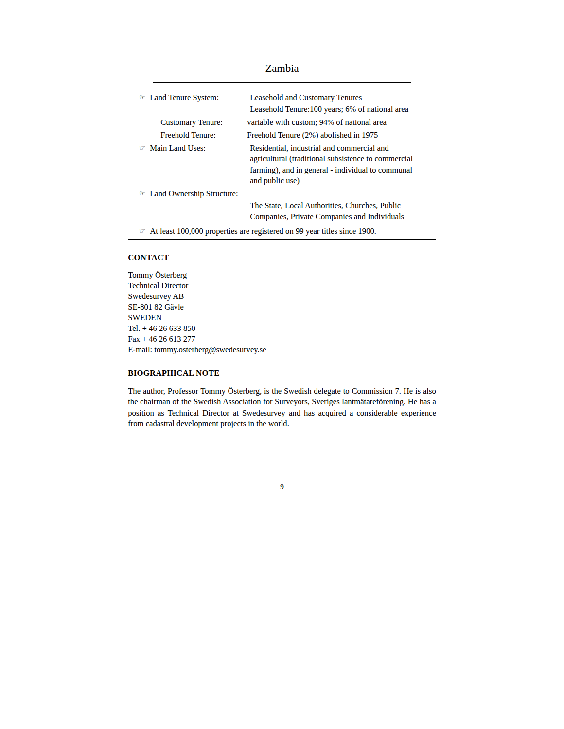Zambia
☞
Land Tenure System:
Leasehold and Customary Tenures
Leasehold Tenure:100 years; 6% of national area
☞
Customary Tenure:
variable with custom; 94% of national area
☞
Freehold Tenure:
Freehold Tenure (2%) abolished in 1975
☞
Main Land Uses:
Residential, industrial and commercial and agricultural (traditional subsistence to commercial farming), and in general - individual to communal and public use)
☞
Land Ownership Structure:
The State, Local Authorities, Churches, Public Companies, Private Companies and Individuals
☞
At least 100,000 properties are registered on 99 year titles since 1900.
CONTACT
Tommy Österberg
Technical Director
Swedesurvey AB
SE-801 82 Gävle
SWEDEN
Tel. + 46 26 633 850
Fax + 46 26 613 277
E-mail: tommy.osterberg@swedesurvey.se
BIOGRAPHICAL NOTE
The author, Professor Tommy Österberg, is the Swedish delegate to Commission 7. He is also the chairman of the Swedish Association for Surveyors, Sveriges lantmätareförening. He has a position as Technical Director at Swedesurvey and has acquired a considerable experience from cadastral development projects in the world.
9